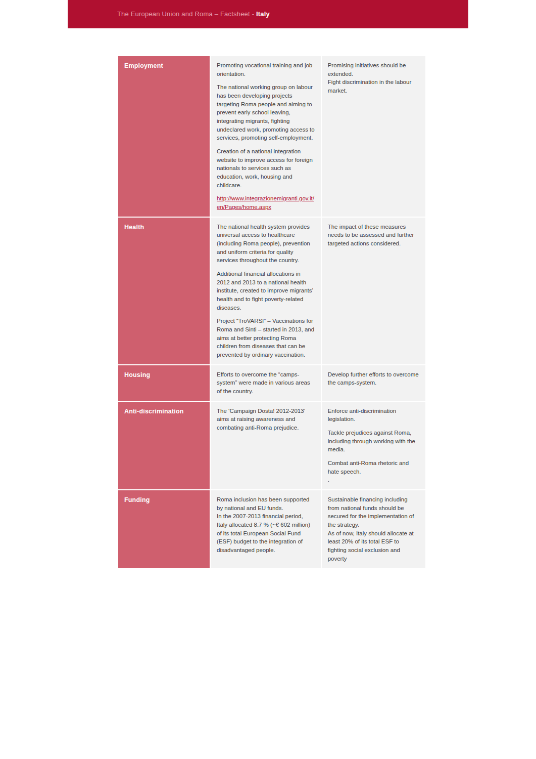The European Union and Roma – Factsheet - Italy
| Employment | Promoting vocational training and job orientation. The national working group on labour has been developing projects targeting Roma people and aiming to prevent early school leaving, integrating migrants, fighting undeclared work, promoting access to services, promoting self-employment. Creation of a national integration website to improve access for foreign nationals to services such as education, work, housing and childcare. http://www.integrazionemigranti.gov.it/en/Pages/home.aspx | Promising initiatives should be extended. Fight discrimination in the labour market. |
| Health | The national health system provides universal access to healthcare (including Roma people), prevention and uniform criteria for quality services throughout the country. Additional financial allocations in 2012 and 2013 to a national health institute, created to improve migrants’ health and to fight poverty-related diseases. Project “TroVARSI” – Vaccinations for Roma and Sinti – started in 2013, and aims at better protecting Roma children from diseases that can be prevented by ordinary vaccination. | The impact of these measures needs to be assessed and further targeted actions considered. |
| Housing | Efforts to overcome the “camps-system” were made in various areas of the country. | Develop further efforts to overcome the camps-system. |
| Anti-discrimination | The ‘Campaign Dosta! 2012-2013’ aims at raising awareness and combating anti-Roma prejudice. | Enforce anti-discrimination legislation. Tackle prejudices against Roma, including through working with the media. Combat anti-Roma rhetoric and hate speech. . |
| Funding | Roma inclusion has been supported by national and EU funds. In the 2007-2013 financial period, Italy allocated 8.7 % (~€ 602 million) of its total European Social Fund (ESF) budget to the integration of disadvantaged people. | Sustainable financing including from national funds should be secured for the implementation of the strategy. As of now, Italy should allocate at least 20% of its total ESF to fighting social exclusion and poverty |